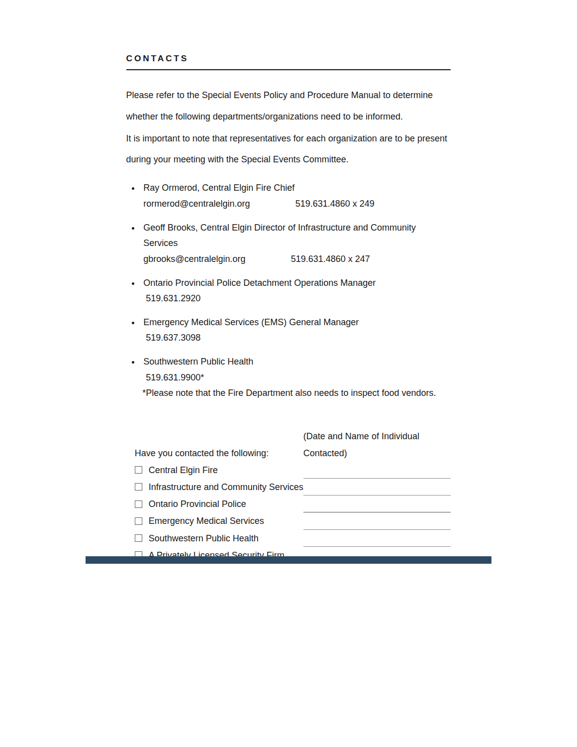Contacts
Please refer to the Special Events Policy and Procedure Manual to determine whether the following departments/organizations need to be informed.
It is important to note that representatives for each organization are to be present during your meeting with the Special Events Committee.
Ray Ormerod, Central Elgin Fire Chief rormerod@centralelgin.org 519.631.4860 x 249
Geoff Brooks, Central Elgin Director of Infrastructure and Community Services gbrooks@centralelgin.org 519.631.4860 x 247
Ontario Provincial Police Detachment Operations Manager 519.631.2920
Emergency Medical Services (EMS) General Manager 519.637.3098
Southwestern Public Health 519.631.9900* *Please note that the Fire Department also needs to inspect food vendors.
| Have you contacted the following: | (Date and Name of Individual Contacted) |
| | Central Elgin Fire | |
| | Infrastructure and Community Services | |
| | Ontario Provincial Police | |
| | Emergency Medical Services | |
| | Southwestern Public Health | |
| | A Privately Licensed Security Firm | |